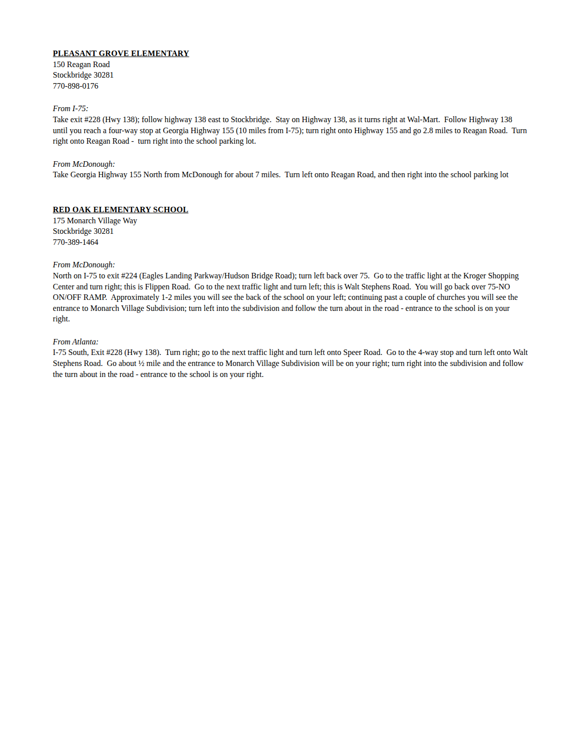PLEASANT GROVE ELEMENTARY
150 Reagan Road
Stockbridge 30281
770-898-0176
From I-75:
Take exit #228 (Hwy 138); follow highway 138 east to Stockbridge. Stay on Highway 138, as it turns right at Wal-Mart. Follow Highway 138 until you reach a four-way stop at Georgia Highway 155 (10 miles from I-75); turn right onto Highway 155 and go 2.8 miles to Reagan Road. Turn right onto Reagan Road - turn right into the school parking lot.
From McDonough:
Take Georgia Highway 155 North from McDonough for about 7 miles. Turn left onto Reagan Road, and then right into the school parking lot
RED OAK ELEMENTARY SCHOOL
175 Monarch Village Way
Stockbridge 30281
770-389-1464
From McDonough:
North on I-75 to exit #224 (Eagles Landing Parkway/Hudson Bridge Road); turn left back over 75. Go to the traffic light at the Kroger Shopping Center and turn right; this is Flippen Road. Go to the next traffic light and turn left; this is Walt Stephens Road. You will go back over 75-NO ON/OFF RAMP. Approximately 1-2 miles you will see the back of the school on your left; continuing past a couple of churches you will see the entrance to Monarch Village Subdivision; turn left into the subdivision and follow the turn about in the road - entrance to the school is on your right.
From Atlanta:
I-75 South, Exit #228 (Hwy 138). Turn right; go to the next traffic light and turn left onto Speer Road. Go to the 4-way stop and turn left onto Walt Stephens Road. Go about ½ mile and the entrance to Monarch Village Subdivision will be on your right; turn right into the subdivision and follow the turn about in the road - entrance to the school is on your right.